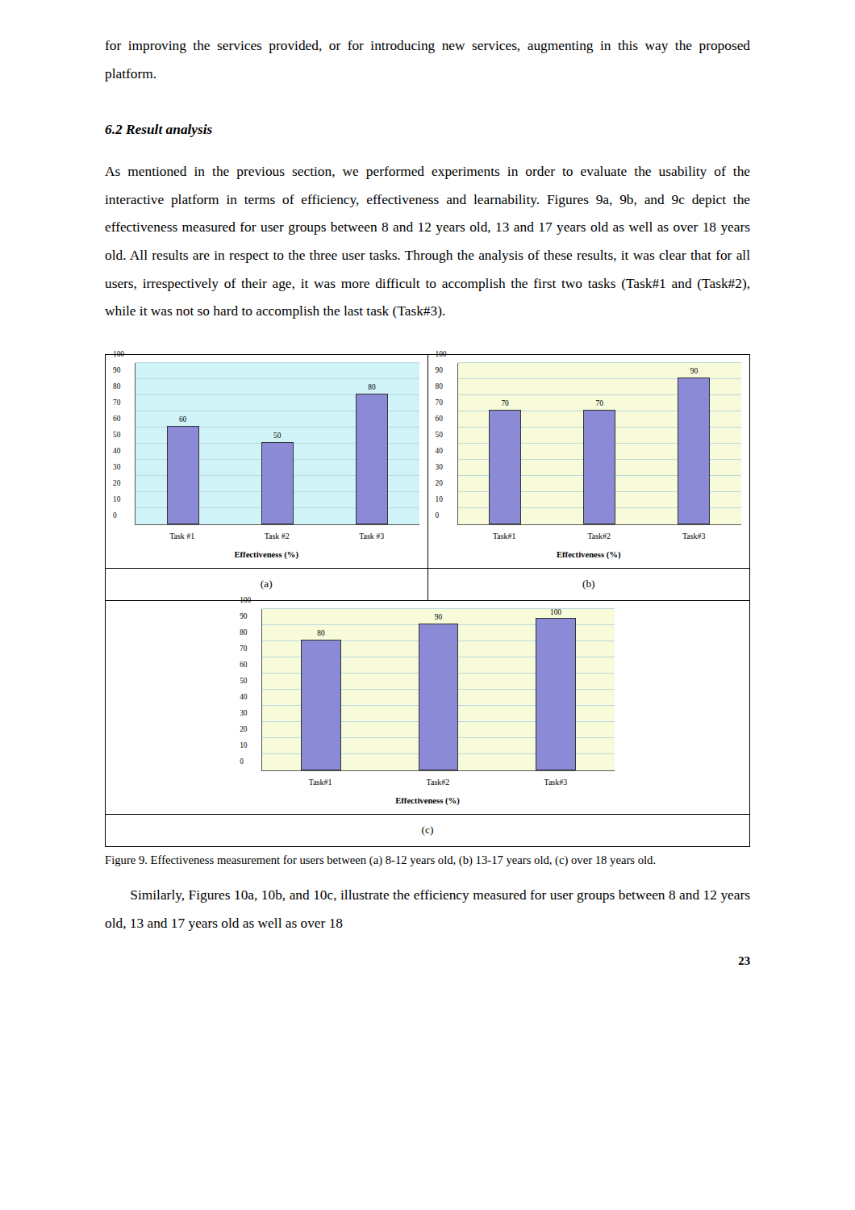for improving the services provided, or for introducing new services, augmenting in this way the proposed platform.
6.2 Result analysis
As mentioned in the previous section, we performed experiments in order to evaluate the usability of the interactive platform in terms of efficiency, effectiveness and learnability. Figures 9a, 9b, and 9c depict the effectiveness measured for user groups between 8 and 12 years old, 13 and 17 years old as well as over 18 years old. All results are in respect to the three user tasks. Through the analysis of these results, it was clear that for all users, irrespectively of their age, it was more difficult to accomplish the first two tasks (Task#1 and (Task#2), while it was not so hard to accomplish the last task (Task#3).
| 100 90 80 70 60 50 40 30 20 10 0 60 50 80 Task #1 Task #2 Task #3 Effectiveness (%) | 100 90 80 70 60 50 40 30 20 10 0 70 70 90 Task#1 Task#2 Task#3 Effectiveness (%) |
| (a) | (b) |
| 100 90 80 70 60 50 40 30 20 10 0 80 90 100 Task#1 Task#2 Task#3 Effectiveness (%) |
| (c) |
Figure 9. Effectiveness measurement for users between (a) 8-12 years old, (b) 13-17 years old, (c) over 18 years old.
Similarly, Figures 10a, 10b, and 10c, illustrate the efficiency measured for user groups between 8 and 12 years old, 13 and 17 years old as well as over 18
23